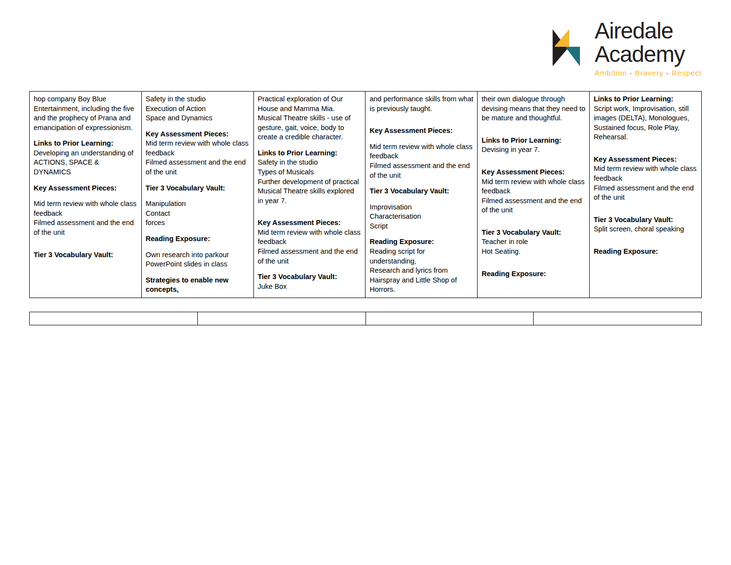Airedale Academy
Ambition · Bravery · Respect
| hop company Boy Blue Entertainment, including the five and the prophecy of Prana and emancipation of expressionism. Links to Prior Learning: Developing an understanding of ACTIONS, SPACE & DYNAMICS Key Assessment Pieces: Mid term review with whole class feedback Filmed assessment and the end of the unit Tier 3 Vocabulary Vault: | Safety in the studio Execution of Action Space and Dynamics Key Assessment Pieces: Mid term review with whole class feedback Filmed assessment and the end of the unit Tier 3 Vocabulary Vault: Manipulation Contact forces Reading Exposure: Own research into parkour PowerPoint slides in class Strategies to enable new concepts, | Practical exploration of Our House and Mamma Mia. Musical Theatre skills - use of gesture, gait, voice, body to create a credible character. Links to Prior Learning: Safety in the studio Types of Musicals Further development of practical Musical Theatre skills explored in year 7. Key Assessment Pieces: Mid term review with whole class feedback Filmed assessment and the end of the unit Tier 3 Vocabulary Vault: Juke Box | and performance skills from what is previously taught. Key Assessment Pieces: Mid term review with whole class feedback Filmed assessment and the end of the unit Tier 3 Vocabulary Vault: Improvisation Characterisation Script Reading Exposure: Reading script for understanding, Research and lyrics from Hairspray and Little Shop of Horrors. | their own dialogue through devising means that they need to be mature and thoughtful. Links to Prior Learning: Devising in year 7. Key Assessment Pieces: Mid term review with whole class feedback Filmed assessment and the end of the unit Tier 3 Vocabulary Vault: Teacher in role Hot Seating. Reading Exposure: | Links to Prior Learning: Script work, Improvisation, still images (DELTA), Monologues, Sustained focus, Role Play, Rehearsal. Key Assessment Pieces: Mid term review with whole class feedback Filmed assessment and the end of the unit Tier 3 Vocabulary Vault: Split screen, choral speaking Reading Exposure: |